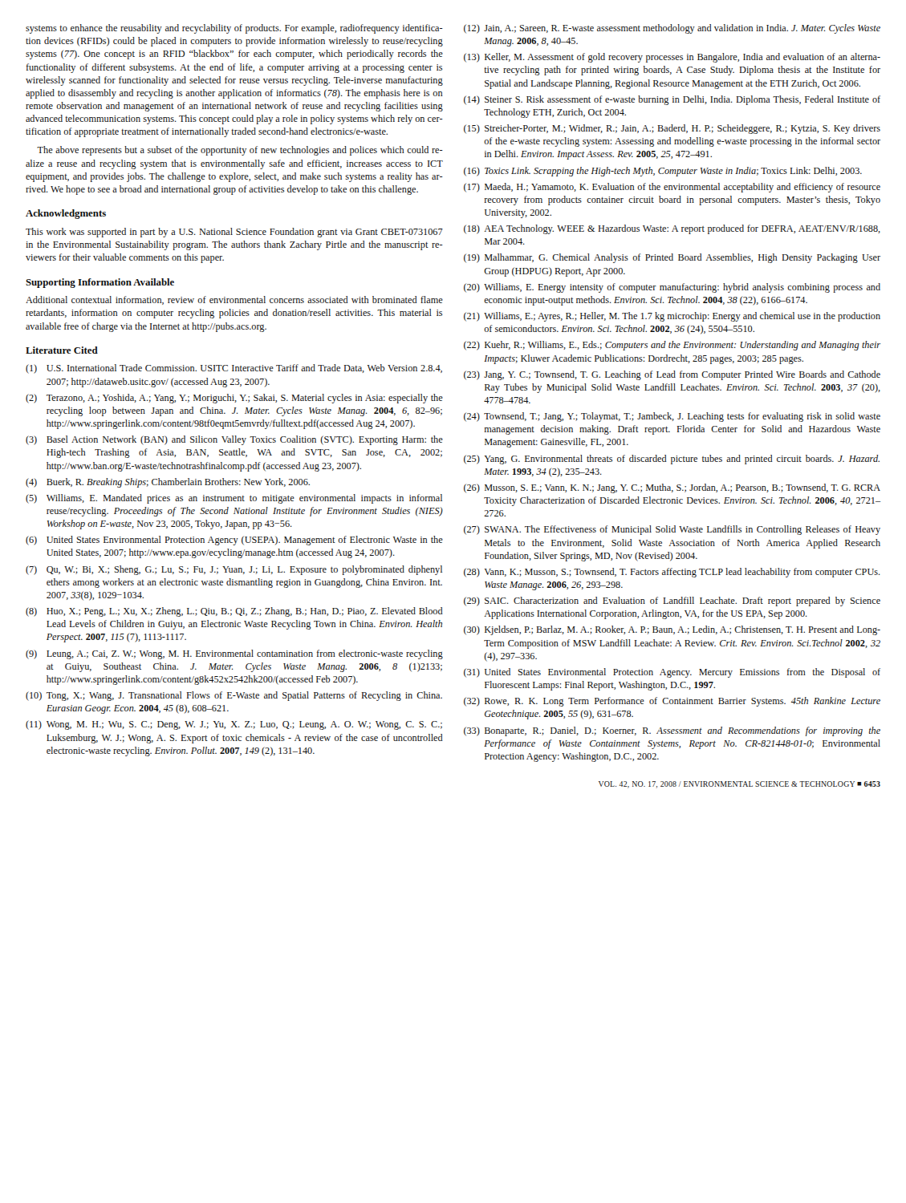systems to enhance the reusability and recyclability of products. For example, radiofrequency identification devices (RFIDs) could be placed in computers to provide information wirelessly to reuse/recycling systems (77). One concept is an RFID “blackbox” for each computer, which periodically records the functionality of different subsystems. At the end of life, a computer arriving at a processing center is wirelessly scanned for functionality and selected for reuse versus recycling. Tele-inverse manufacturing applied to disassembly and recycling is another application of informatics (78). The emphasis here is on remote observation and management of an international network of reuse and recycling facilities using advanced telecommunication systems. This concept could play a role in policy systems which rely on certification of appropriate treatment of internationally traded second-hand electronics/e-waste.
The above represents but a subset of the opportunity of new technologies and polices which could realize a reuse and recycling system that is environmentally safe and efficient, increases access to ICT equipment, and provides jobs. The challenge to explore, select, and make such systems a reality has arrived. We hope to see a broad and international group of activities develop to take on this challenge.
Acknowledgments
This work was supported in part by a U.S. National Science Foundation grant via Grant CBET-0731067 in the Environmental Sustainability program. The authors thank Zachary Pirtle and the manuscript reviewers for their valuable comments on this paper.
Supporting Information Available
Additional contextual information, review of environmental concerns associated with brominated flame retardants, information on computer recycling policies and donation/resell activities. This material is available free of charge via the Internet at http://pubs.acs.org.
Literature Cited
U.S. International Trade Commission. USITC Interactive Tariff and Trade Data, Web Version 2.8.4, 2007; http://dataweb.usitc.gov/ (accessed Aug 23, 2007).
Terazono, A.; Yoshida, A.; Yang, Y.; Moriguchi, Y.; Sakai, S. Material cycles in Asia: especially the recycling loop between Japan and China. J. Mater. Cycles Waste Manag. 2004, 6, 82–96; http://www.springerlink.com/content/98tf0eqmt5emvrdy/fulltext.pdf(accessed Aug 24, 2007).
Basel Action Network (BAN) and Silicon Valley Toxics Coalition (SVTC). Exporting Harm: the High-tech Trashing of Asia, BAN, Seattle, WA and SVTC, San Jose, CA, 2002; http://www.ban.org/E-waste/technotrashfinalcomp.pdf (accessed Aug 23, 2007).
Buerk, R. Breaking Ships; Chamberlain Brothers: New York, 2006.
Williams, E. Mandated prices as an instrument to mitigate environmental impacts in informal reuse/recycling. Proceedings of The Second National Institute for Environment Studies (NIES) Workshop on E-waste, Nov 23, 2005, Tokyo, Japan, pp 43−56.
United States Environmental Protection Agency (USEPA). Management of Electronic Waste in the United States, 2007; http://www.epa.gov/ecycling/manage.htm (accessed Aug 24, 2007).
Qu, W.; Bi, X.; Sheng, G.; Lu, S.; Fu, J.; Yuan, J.; Li, L. Exposure to polybrominated diphenyl ethers among workers at an electronic waste dismantling region in Guangdong, China Environ. Int. 2007, 33(8), 1029−1034.
Huo, X.; Peng, L.; Xu, X.; Zheng, L.; Qiu, B.; Qi, Z.; Zhang, B.; Han, D.; Piao, Z. Elevated Blood Lead Levels of Children in Guiyu, an Electronic Waste Recycling Town in China. Environ. Health Perspect. 2007, 115 (7), 1113-1117.
Leung, A.; Cai, Z. W.; Wong, M. H. Environmental contamination from electronic-waste recycling at Guiyu, Southeast China. J. Mater. Cycles Waste Manag. 2006, 8 (1)2133; http://www.springerlink.com/content/g8k452x2542hk200/(accessed Feb 2007).
Tong, X.; Wang, J. Transnational Flows of E-Waste and Spatial Patterns of Recycling in China. Eurasian Geogr. Econ. 2004, 45 (8), 608–621.
Wong, M. H.; Wu, S. C.; Deng, W. J.; Yu, X. Z.; Luo, Q.; Leung, A. O. W.; Wong, C. S. C.; Luksemburg, W. J.; Wong, A. S. Export of toxic chemicals - A review of the case of uncontrolled electronic-waste recycling. Environ. Pollut. 2007, 149 (2), 131–140.
Jain, A.; Sareen, R. E-waste assessment methodology and validation in India. J. Mater. Cycles Waste Manag. 2006, 8, 40–45.
Keller, M. Assessment of gold recovery processes in Bangalore, India and evaluation of an alternative recycling path for printed wiring boards, A Case Study. Diploma thesis at the Institute for Spatial and Landscape Planning, Regional Resource Management at the ETH Zurich, Oct 2006.
Steiner S. Risk assessment of e-waste burning in Delhi, India. Diploma Thesis, Federal Institute of Technology ETH, Zurich, Oct 2004.
Streicher-Porter, M.; Widmer, R.; Jain, A.; Baderd, H. P.; Scheideggere, R.; Kytzia, S. Key drivers of the e-waste recycling system: Assessing and modelling e-waste processing in the informal sector in Delhi. Environ. Impact Assess. Rev. 2005, 25, 472–491.
Toxics Link. Scrapping the High-tech Myth, Computer Waste in India; Toxics Link: Delhi, 2003.
Maeda, H.; Yamamoto, K. Evaluation of the environmental acceptability and efficiency of resource recovery from products container circuit board in personal computers. Master’s thesis, Tokyo University, 2002.
AEA Technology. WEEE & Hazardous Waste: A report produced for DEFRA, AEAT/ENV/R/1688, Mar 2004.
Malhammar, G. Chemical Analysis of Printed Board Assemblies, High Density Packaging User Group (HDPUG) Report, Apr 2000.
Williams, E. Energy intensity of computer manufacturing: hybrid analysis combining process and economic input-output methods. Environ. Sci. Technol. 2004, 38 (22), 6166–6174.
Williams, E.; Ayres, R.; Heller, M. The 1.7 kg microchip: Energy and chemical use in the production of semiconductors. Environ. Sci. Technol. 2002, 36 (24), 5504–5510.
Kuehr, R.; Williams, E., Eds.; Computers and the Environment: Understanding and Managing their Impacts; Kluwer Academic Publications: Dordrecht, 285 pages, 2003; 285 pages.
Jang, Y. C.; Townsend, T. G. Leaching of Lead from Computer Printed Wire Boards and Cathode Ray Tubes by Municipal Solid Waste Landfill Leachates. Environ. Sci. Technol. 2003, 37 (20), 4778–4784.
Townsend, T.; Jang, Y.; Tolaymat, T.; Jambeck, J. Leaching tests for evaluating risk in solid waste management decision making. Draft report. Florida Center for Solid and Hazardous Waste Management: Gainesville, FL, 2001.
Yang, G. Environmental threats of discarded picture tubes and printed circuit boards. J. Hazard. Mater. 1993, 34 (2), 235–243.
Musson, S. E.; Vann, K. N.; Jang, Y. C.; Mutha, S.; Jordan, A.; Pearson, B.; Townsend, T. G. RCRA Toxicity Characterization of Discarded Electronic Devices. Environ. Sci. Technol. 2006, 40, 2721–2726.
SWANA. The Effectiveness of Municipal Solid Waste Landfills in Controlling Releases of Heavy Metals to the Environment, Solid Waste Association of North America Applied Research Foundation, Silver Springs, MD, Nov (Revised) 2004.
Vann, K.; Musson, S.; Townsend, T. Factors affecting TCLP lead leachability from computer CPUs. Waste Manage. 2006, 26, 293–298.
SAIC. Characterization and Evaluation of Landfill Leachate. Draft report prepared by Science Applications International Corporation, Arlington, VA, for the US EPA, Sep 2000.
Kjeldsen, P.; Barlaz, M. A.; Rooker, A. P.; Baun, A.; Ledin, A.; Christensen, T. H. Present and Long-Term Composition of MSW Landfill Leachate: A Review. Crit. Rev. Environ. Sci.Technol 2002, 32 (4), 297–336.
United States Environmental Protection Agency. Mercury Emissions from the Disposal of Fluorescent Lamps: Final Report, Washington, D.C., 1997.
Rowe, R. K. Long Term Performance of Containment Barrier Systems. 45th Rankine Lecture Geotechnique. 2005, 55 (9), 631–678.
Bonaparte, R.; Daniel, D.; Koerner, R. Assessment and Recommendations for improving the Performance of Waste Containment Systems, Report No. CR-821448-01-0; Environmental Protection Agency: Washington, D.C., 2002.
VOL. 42, NO. 17, 2008 / ENVIRONMENTAL SCIENCE & TECHNOLOGY ■ 6453